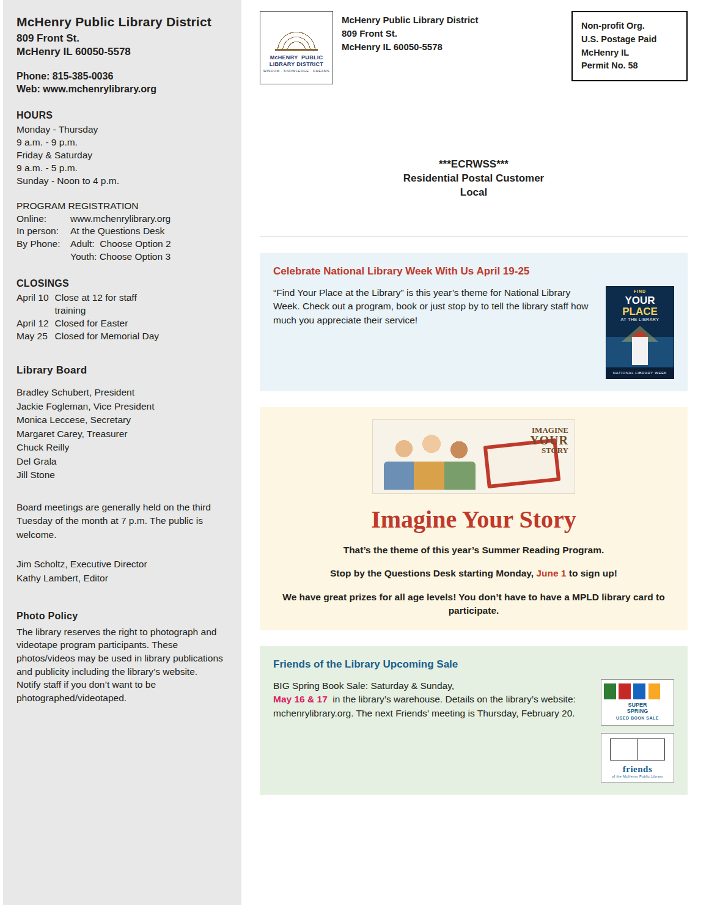McHenry Public Library District
809 Front St.
McHenry IL 60050-5578
Phone: 815-385-0036
Web: www.mchenrylibrary.org
HOURS
Monday - Thursday
9 a.m. - 9 p.m.
Friday & Saturday
9 a.m. - 5 p.m.
Sunday - Noon to 4 p.m.
PROGRAM REGISTRATION
Online: www.mchenrylibrary.org
In person: At the Questions Desk
By Phone: Adult: Choose Option 2
Youth: Choose Option 3
CLOSINGS
| April 10 | Close at 12 for staff training |
| April 12 | Closed for Easter |
| May 25 | Closed for Memorial Day |
Library Board
Bradley Schubert, President
Jackie Fogleman, Vice President
Monica Leccese, Secretary
Margaret Carey, Treasurer
Chuck Reilly
Del Grala
Jill Stone
Board meetings are generally held on the third Tuesday of the month at 7 p.m. The public is welcome.
Jim Scholtz, Executive Director
Kathy Lambert, Editor
Photo Policy
The library reserves the right to photograph and videotape program participants. These photos/videos may be used in library publications and publicity including the library’s website. Notify staff if you don’t want to be photographed/videotaped.
McHENRY PUBLIC
LIBRARY DISTRICT
WISDOM · KNOWLEDGE · DREAMS
McHenry Public Library District
809 Front St.
McHenry IL 60050-5578
Non-profit Org.
U.S. Postage Paid
McHenry IL
Permit No. 58
***ECRWSS***
Residential Postal Customer
Local
Celebrate National Library Week With Us April 19-25
“Find Your Place at the Library” is this year’s theme for National Library Week. Check out a program, book or just stop by to tell the library staff how much you appreciate their service!
FIND
YOUR
PLACE
AT THE LIBRARY
NATIONAL LIBRARY WEEK
IMAGINE
YOUR
STORY
Imagine Your Story
That’s the theme of this year’s Summer Reading Program.
Stop by the Questions Desk starting Monday, June 1 to sign up!
We have great prizes for all age levels! You don’t have to have a MPLD library card to participate.
Friends of the Library Upcoming Sale
BIG Spring Book Sale: Saturday & Sunday,
May 16 & 17 in the library’s warehouse. Details on the library’s website: mchenrylibrary.org. The next Friends’ meeting is Thursday, February 20.
SUPER
SPRING
USED BOOK SALE
friends
of the McHenry Public Library